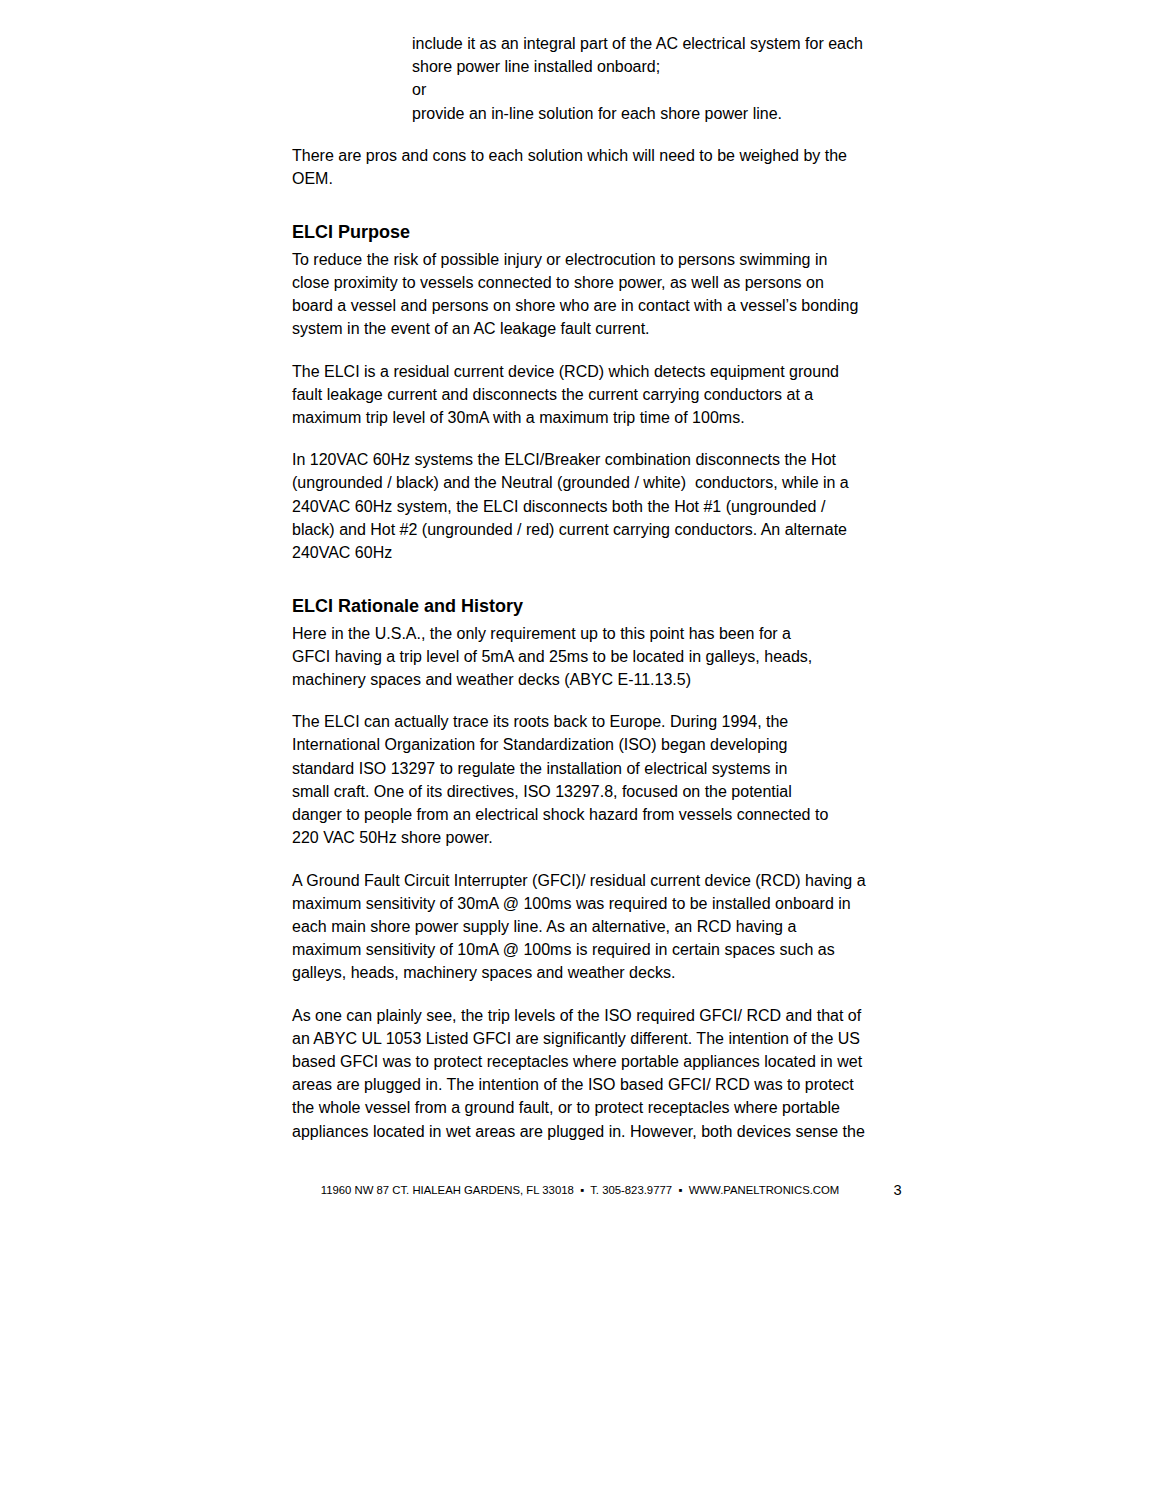include it as an integral part of the AC electrical system for each shore power line installed onboard;
or
provide an in-line solution for each shore power line.
There are pros and cons to each solution which will need to be weighed by the OEM.
ELCI Purpose
To reduce the risk of possible injury or electrocution to persons swimming in close proximity to vessels connected to shore power, as well as persons on board a vessel and persons on shore who are in contact with a vessel’s bonding system in the event of an AC leakage fault current.
The ELCI is a residual current device (RCD) which detects equipment ground fault leakage current and disconnects the current carrying conductors at a maximum trip level of 30mA with a maximum trip time of 100ms.
In 120VAC 60Hz systems the ELCI/Breaker combination disconnects the Hot (ungrounded / black) and the Neutral (grounded / white) conductors, while in a 240VAC 60Hz system, the ELCI disconnects both the Hot #1 (ungrounded / black) and Hot #2 (ungrounded / red) current carrying conductors. An alternate 240VAC 60Hz
ELCI Rationale and History
Here in the U.S.A., the only requirement up to this point has been for a
GFCI having a trip level of 5mA and 25ms to be located in galleys, heads,
machinery spaces and weather decks (ABYC E-11.13.5)
The ELCI can actually trace its roots back to Europe. During 1994, the
International Organization for Standardization (ISO) began developing
standard ISO 13297 to regulate the installation of electrical systems in
small craft. One of its directives, ISO 13297.8, focused on the potential
danger to people from an electrical shock hazard from vessels connected to
220 VAC 50Hz shore power.
A Ground Fault Circuit Interrupter (GFCI)/ residual current device (RCD) having a maximum sensitivity of 30mA @ 100ms was required to be installed onboard in each main shore power supply line. As an alternative, an RCD having a maximum sensitivity of 10mA @ 100ms is required in certain spaces such as galleys, heads, machinery spaces and weather decks.
As one can plainly see, the trip levels of the ISO required GFCI/ RCD and that of an ABYC UL 1053 Listed GFCI are significantly different. The intention of the US based GFCI was to protect receptacles where portable appliances located in wet areas are plugged in. The intention of the ISO based GFCI/ RCD was to protect the whole vessel from a ground fault, or to protect receptacles where portable appliances located in wet areas are plugged in. However, both devices sense the
11960 NW 87 CT. HIALEAH GARDENS, FL 33018 ▪ T. 305-823.9777 ▪ WWW.PANELTRONICS.COM 3